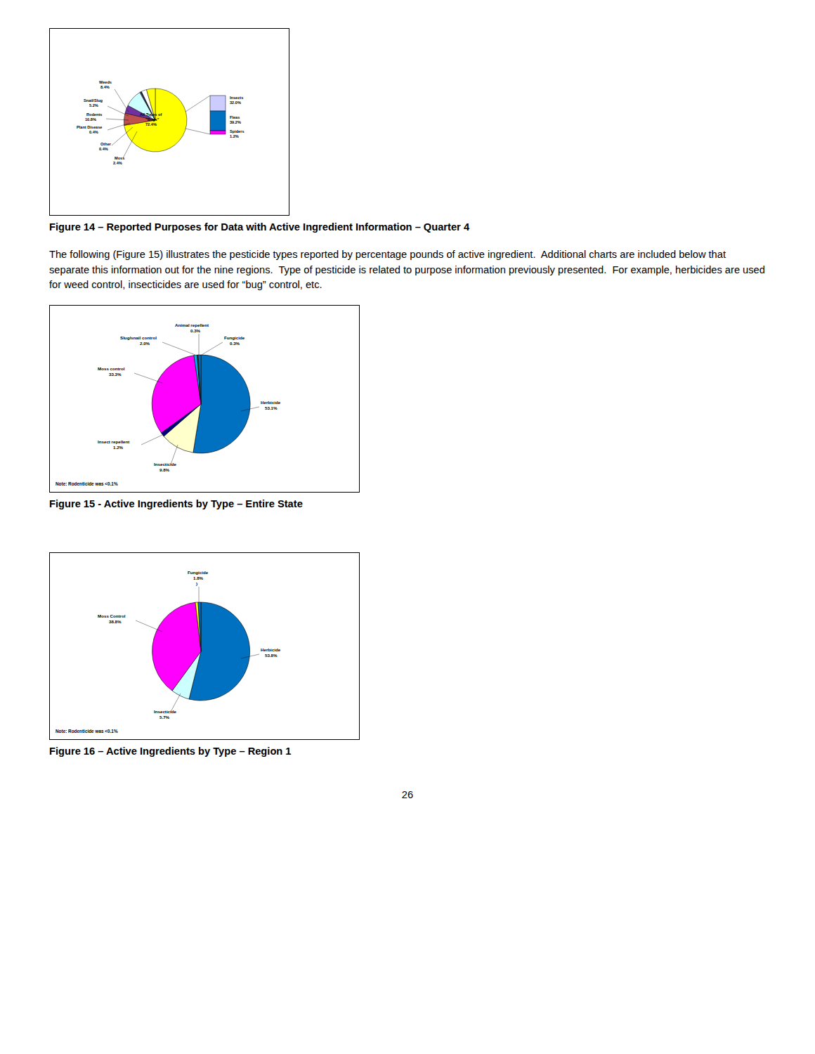Weeds 8.4% Snail/Slug 5.2% Rodents 10.8% Plant Disease 0.4% Other 0.4% Moss 2.4% All Types of "Bugs" 72.4% Insects 32.0% Fleas 39.2% Spiders 1.2%
Figure 14 – Reported Purposes for Data with Active Ingredient Information – Quarter 4
The following (Figure 15) illustrates the pesticide types reported by percentage pounds of active ingredient. Additional charts are included below that separate this information out for the nine regions. Type of pesticide is related to purpose information previously presented. For example, herbicides are used for weed control, insecticides are used for “bug” control, etc.
Animal repellent 0.3% Slug/snail control 2.0% Fungicide 0.3% Moss control 33.3% Herbicide 53.1% Insect repellent 1.2% Insecticide 9.8% Note: Rodenticide was <0.1%
Figure 15 - Active Ingredients by Type – Entire State
Fungicide 1.8% ) Moss Control 38.8% Herbicide 53.8% Insecticide 5.7% Note: Rodenticide was <0.1%
Figure 16 – Active Ingredients by Type – Region 1
26